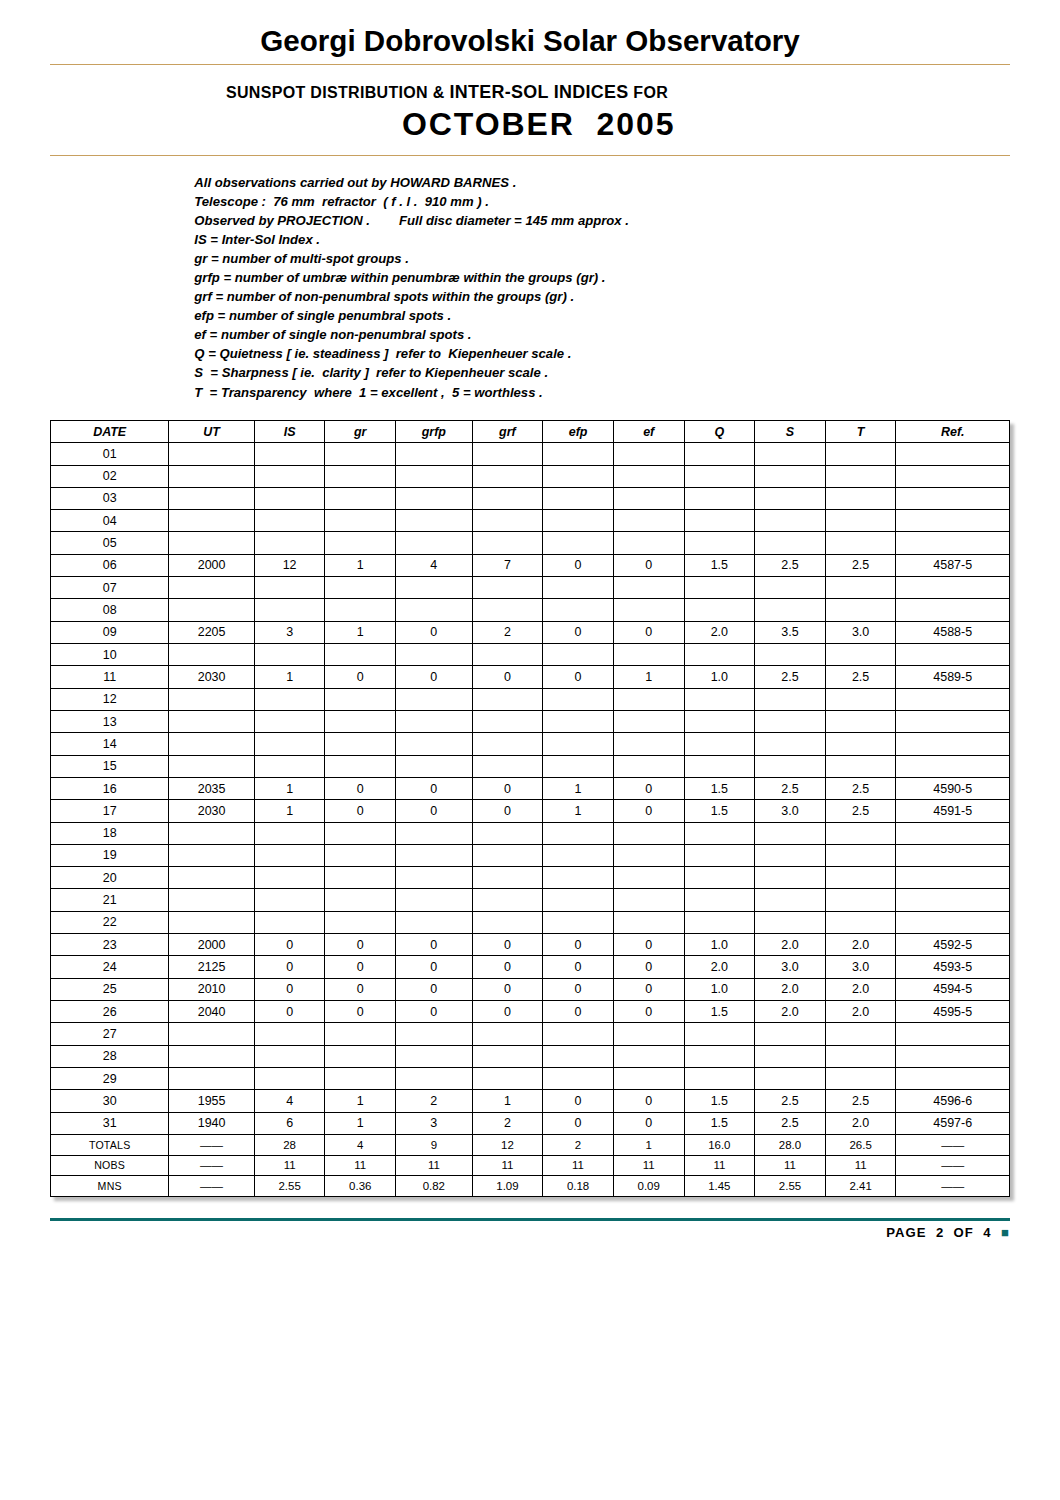Georgi Dobrovolski Solar Observatory
SUNSPOT DISTRIBUTION & INTER-SOL INDICES FOR
OCTOBER 2005
All observations carried out by HOWARD BARNES .
Telescope : 76 mm refractor ( f . l . 910 mm ) .
Observed by PROJECTION . Full disc diameter = 145 mm approx .
IS = Inter-Sol Index .
gr = number of multi-spot groups .
grfp = number of umbræ within penumbræ within the groups (gr) .
grf = number of non-penumbral spots within the groups (gr) .
efp = number of single penumbral spots .
ef = number of single non-penumbral spots .
Q = Quietness [ ie. steadiness ] refer to Kiepenheuer scale .
S = Sharpness [ ie. clarity ] refer to Kiepenheuer scale .
T = Transparency where 1 = excellent , 5 = worthless .
| DATE | UT | IS | gr | grfp | grf | efp | ef | Q | S | T | Ref. |
| --- | --- | --- | --- | --- | --- | --- | --- | --- | --- | --- | --- |
| 01 | | | | | | | | | | | |
| 02 | | | | | | | | | | | |
| 03 | | | | | | | | | | | |
| 04 | | | | | | | | | | | |
| 05 | | | | | | | | | | | |
| 06 | 2000 | 12 | 1 | 4 | 7 | 0 | 0 | 1.5 | 2.5 | 2.5 | 4587-5 |
| 07 | | | | | | | | | | | |
| 08 | | | | | | | | | | | |
| 09 | 2205 | 3 | 1 | 0 | 2 | 0 | 0 | 2.0 | 3.5 | 3.0 | 4588-5 |
| 10 | | | | | | | | | | | |
| 11 | 2030 | 1 | 0 | 0 | 0 | 0 | 1 | 1.0 | 2.5 | 2.5 | 4589-5 |
| 12 | | | | | | | | | | | |
| 13 | | | | | | | | | | | |
| 14 | | | | | | | | | | | |
| 15 | | | | | | | | | | | |
| 16 | 2035 | 1 | 0 | 0 | 0 | 1 | 0 | 1.5 | 2.5 | 2.5 | 4590-5 |
| 17 | 2030 | 1 | 0 | 0 | 0 | 1 | 0 | 1.5 | 3.0 | 2.5 | 4591-5 |
| 18 | | | | | | | | | | | |
| 19 | | | | | | | | | | | |
| 20 | | | | | | | | | | | |
| 21 | | | | | | | | | | | |
| 22 | | | | | | | | | | | |
| 23 | 2000 | 0 | 0 | 0 | 0 | 0 | 0 | 1.0 | 2.0 | 2.0 | 4592-5 |
| 24 | 2125 | 0 | 0 | 0 | 0 | 0 | 0 | 2.0 | 3.0 | 3.0 | 4593-5 |
| 25 | 2010 | 0 | 0 | 0 | 0 | 0 | 0 | 1.0 | 2.0 | 2.0 | 4594-5 |
| 26 | 2040 | 0 | 0 | 0 | 0 | 0 | 0 | 1.5 | 2.0 | 2.0 | 4595-5 |
| 27 | | | | | | | | | | | |
| 28 | | | | | | | | | | | |
| 29 | | | | | | | | | | | |
| 30 | 1955 | 4 | 1 | 2 | 1 | 0 | 0 | 1.5 | 2.5 | 2.5 | 4596-6 |
| 31 | 1940 | 6 | 1 | 3 | 2 | 0 | 0 | 1.5 | 2.5 | 2.0 | 4597-6 |
| TOTALS | —— | 28 | 4 | 9 | 12 | 2 | 1 | 16.0 | 28.0 | 26.5 | —— |
| NOBS | —— | 11 | 11 | 11 | 11 | 11 | 11 | 11 | 11 | 11 | —— |
| MNS | —— | 2.55 | 0.36 | 0.82 | 1.09 | 0.18 | 0.09 | 1.45 | 2.55 | 2.41 | —— |
PAGE 2 OF 4 ■